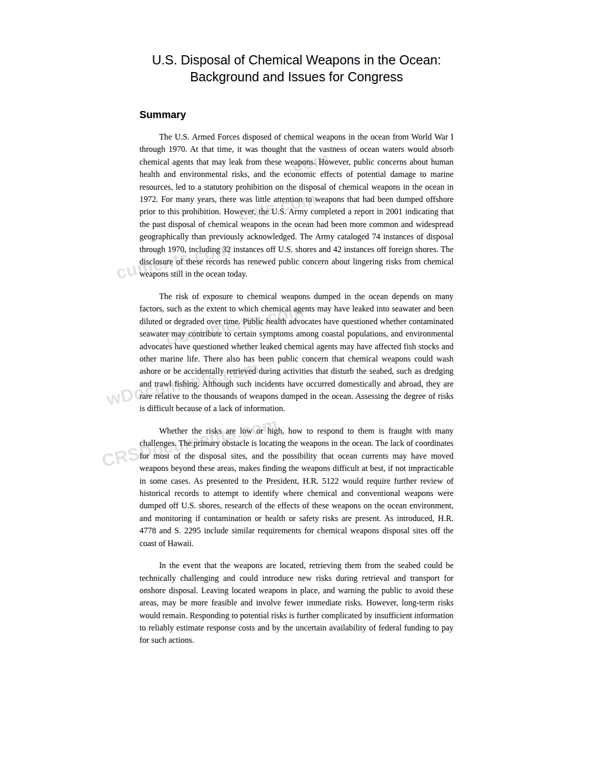.com
ents.com
cuments.com
Documents.com
wDocuments.com
CRSDocuments.com
U.S. Disposal of Chemical Weapons in the Ocean:
Background and Issues for Congress
Summary
The U.S. Armed Forces disposed of chemical weapons in the ocean from World War I through 1970. At that time, it was thought that the vastness of ocean waters would absorb chemical agents that may leak from these weapons. However, public concerns about human health and environmental risks, and the economic effects of potential damage to marine resources, led to a statutory prohibition on the disposal of chemical weapons in the ocean in 1972. For many years, there was little attention to weapons that had been dumped offshore prior to this prohibition. However, the U.S. Army completed a report in 2001 indicating that the past disposal of chemical weapons in the ocean had been more common and widespread geographically than previously acknowledged. The Army cataloged 74 instances of disposal through 1970, including 32 instances off U.S. shores and 42 instances off foreign shores. The disclosure of these records has renewed public concern about lingering risks from chemical weapons still in the ocean today.
The risk of exposure to chemical weapons dumped in the ocean depends on many factors, such as the extent to which chemical agents may have leaked into seawater and been diluted or degraded over time. Public health advocates have questioned whether contaminated seawater may contribute to certain symptoms among coastal populations, and environmental advocates have questioned whether leaked chemical agents may have affected fish stocks and other marine life. There also has been public concern that chemical weapons could wash ashore or be accidentally retrieved during activities that disturb the seabed, such as dredging and trawl fishing. Although such incidents have occurred domestically and abroad, they are rare relative to the thousands of weapons dumped in the ocean. Assessing the degree of risks is difficult because of a lack of information.
Whether the risks are low or high, how to respond to them is fraught with many challenges. The primary obstacle is locating the weapons in the ocean. The lack of coordinates for most of the disposal sites, and the possibility that ocean currents may have moved weapons beyond these areas, makes finding the weapons difficult at best, if not impracticable in some cases. As presented to the President, H.R. 5122 would require further review of historical records to attempt to identify where chemical and conventional weapons were dumped off U.S. shores, research of the effects of these weapons on the ocean environment, and monitoring if contamination or health or safety risks are present. As introduced, H.R. 4778 and S. 2295 include similar requirements for chemical weapons disposal sites off the coast of Hawaii.
In the event that the weapons are located, retrieving them from the seabed could be technically challenging and could introduce new risks during retrieval and transport for onshore disposal. Leaving located weapons in place, and warning the public to avoid these areas, may be more feasible and involve fewer immediate risks. However, long-term risks would remain. Responding to potential risks is further complicated by insufficient information to reliably estimate response costs and by the uncertain availability of federal funding to pay for such actions.